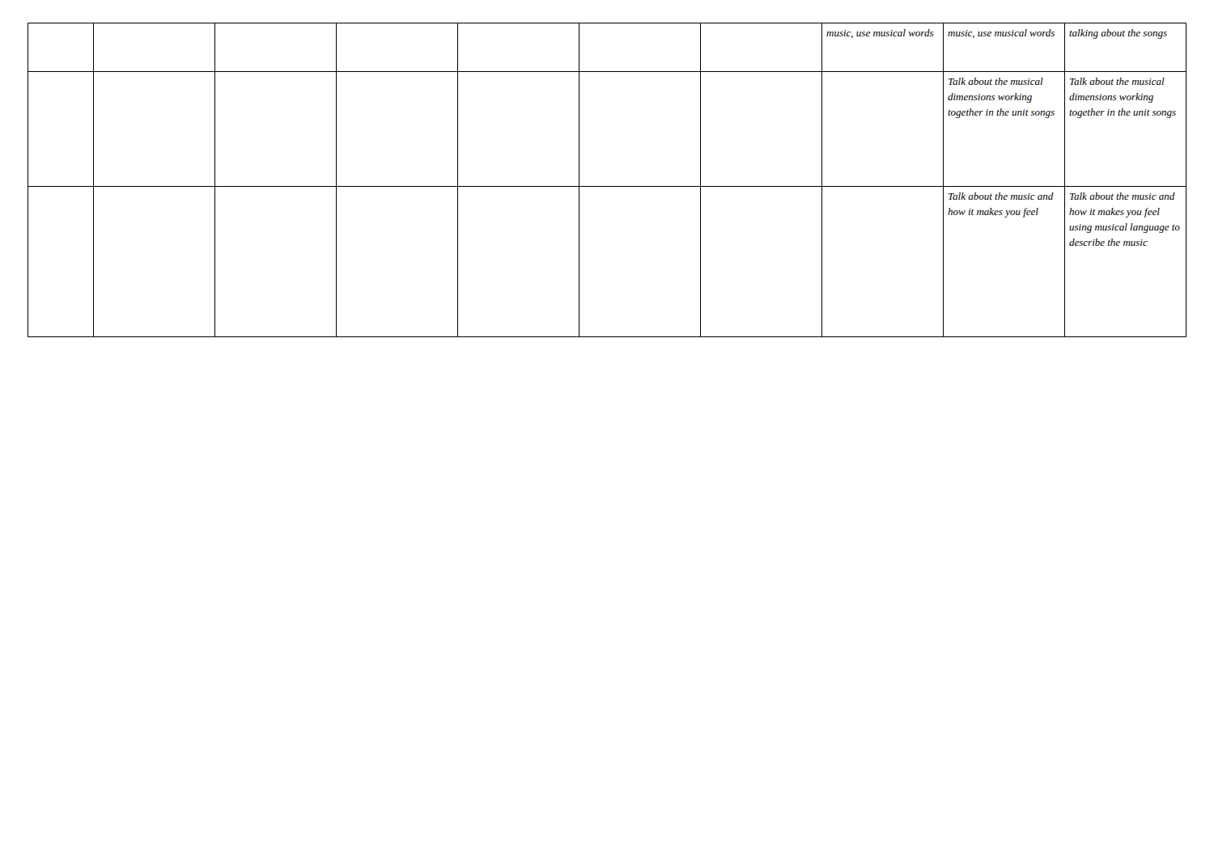| | | | | | | | music, use musical words | music, use musical words | talking about the songs |
| | | | | | | | | Talk about the musical dimensions working together in the unit songs | Talk about the musical dimensions working together in the unit songs |
| | | | | | | | | Talk about the music and how it makes you feel | Talk about the music and how it makes you feel using musical language to describe the music |